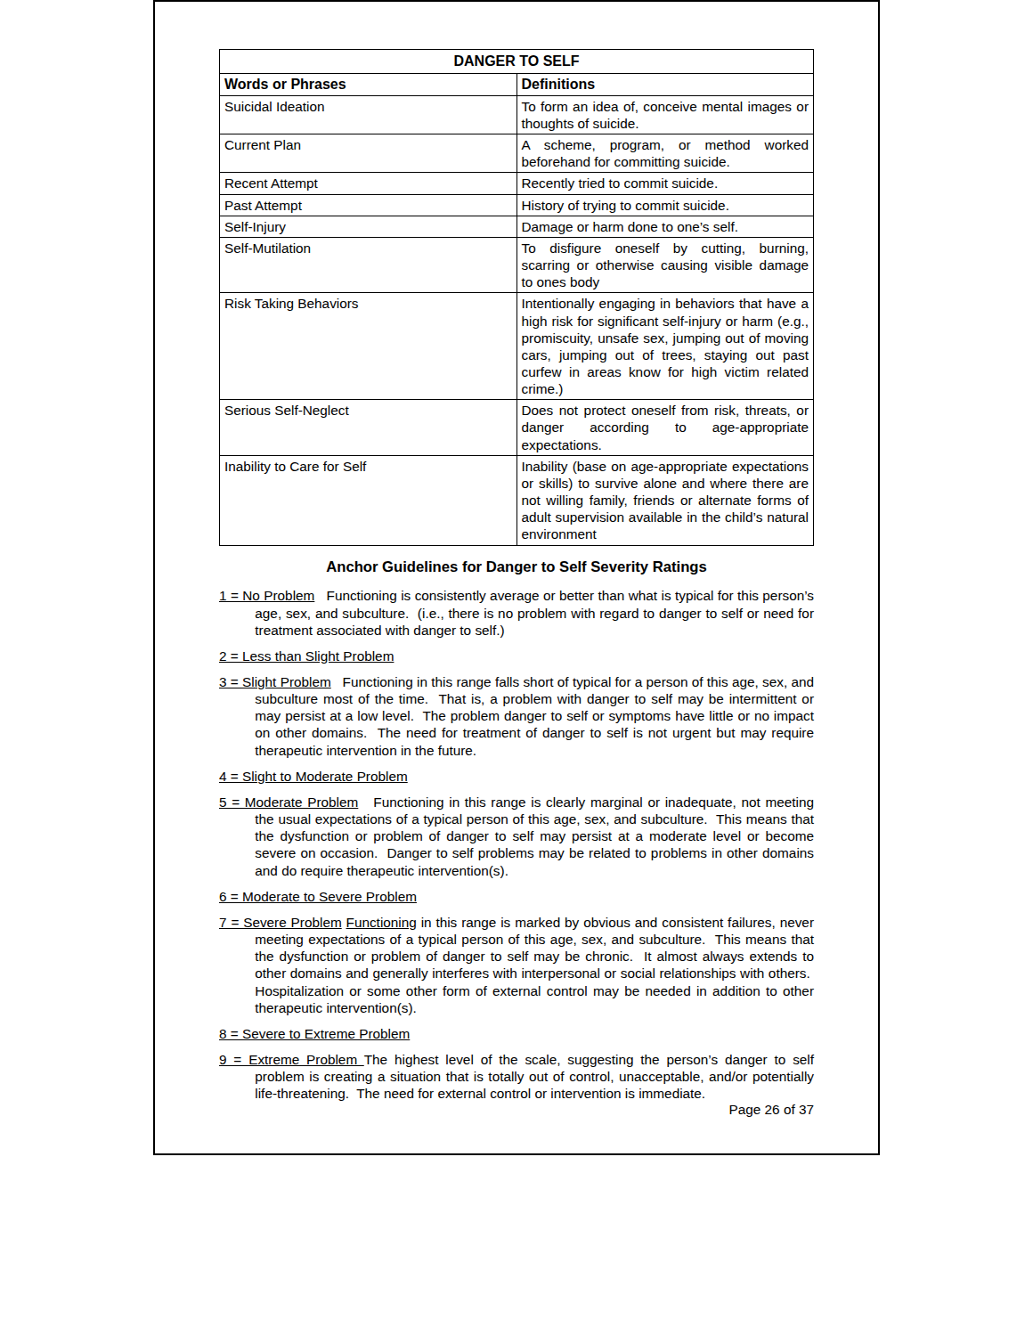| DANGER TO SELF |
| --- |
| Words or Phrases | Definitions |
| Suicidal Ideation | To form an idea of, conceive mental images or thoughts of suicide. |
| Current Plan | A scheme, program, or method worked beforehand for committing suicide. |
| Recent Attempt | Recently tried to commit suicide. |
| Past Attempt | History of trying to commit suicide. |
| Self-Injury | Damage or harm done to one’s self. |
| Self-Mutilation | To disfigure oneself by cutting, burning, scarring or otherwise causing visible damage to ones body |
| Risk Taking Behaviors | Intentionally engaging in behaviors that have a high risk for significant self-injury or harm (e.g., promiscuity, unsafe sex, jumping out of moving cars, jumping out of trees, staying out past curfew in areas know for high victim related crime.) |
| Serious Self-Neglect | Does not protect oneself from risk, threats, or danger according to age-appropriate expectations. |
| Inability to Care for Self | Inability (base on age-appropriate expectations or skills) to survive alone and where there are not willing family, friends or alternate forms of adult supervision available in the child’s natural environment |
Anchor Guidelines for Danger to Self Severity Ratings
1 = No Problem Functioning is consistently average or better than what is typical for this person’s age, sex, and subculture. (i.e., there is no problem with regard to danger to self or need for treatment associated with danger to self.)
2 = Less than Slight Problem
3 = Slight Problem Functioning in this range falls short of typical for a person of this age, sex, and subculture most of the time. That is, a problem with danger to self may be intermittent or may persist at a low level. The problem danger to self or symptoms have little or no impact on other domains. The need for treatment of danger to self is not urgent but may require therapeutic intervention in the future.
4 = Slight to Moderate Problem
5 = Moderate Problem Functioning in this range is clearly marginal or inadequate, not meeting the usual expectations of a typical person of this age, sex, and subculture. This means that the dysfunction or problem of danger to self may persist at a moderate level or become severe on occasion. Danger to self problems may be related to problems in other domains and do require therapeutic intervention(s).
6 = Moderate to Severe Problem
7 = Severe Problem Functioning in this range is marked by obvious and consistent failures, never meeting expectations of a typical person of this age, sex, and subculture. This means that the dysfunction or problem of danger to self may be chronic. It almost always extends to other domains and generally interferes with interpersonal or social relationships with others. Hospitalization or some other form of external control may be needed in addition to other therapeutic intervention(s).
8 = Severe to Extreme Problem
9 = Extreme Problem The highest level of the scale, suggesting the person’s danger to self problem is creating a situation that is totally out of control, unacceptable, and/or potentially life-threatening. The need for external control or intervention is immediate.
Page 26 of 37